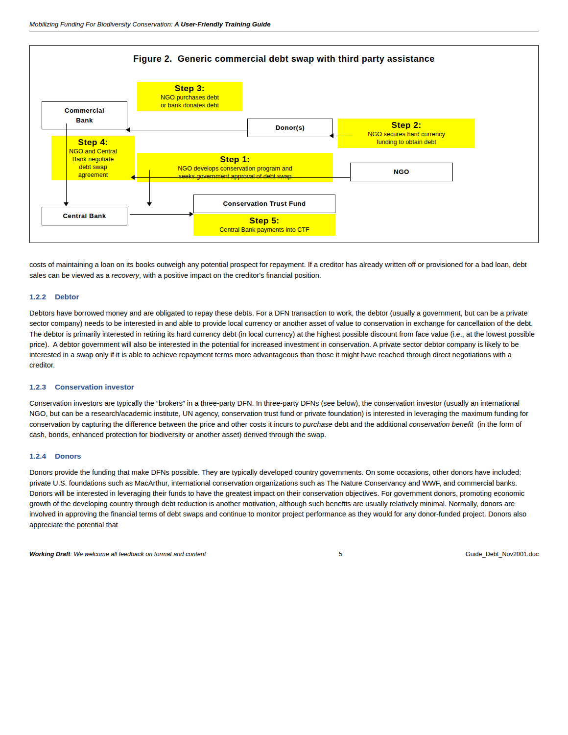Mobilizing Funding For Biodiversity Conservation: A User-Friendly Training Guide
Figure 2. Generic commercial debt swap with third party assistance
Commercial
Bank
Donor(s)
NGO
Central Bank
Conservation Trust Fund
Step 3: NGO purchases debt
or bank donates debt
Step 2: NGO secures hard currency
funding to obtain debt
Step 4: NGO and Central
Bank negotiate
debt swap
agreement
Step 1: NGO develops conservation program and
seeks government approval of debt swap
Step 5: Central Bank payments into CTF
costs of maintaining a loan on its books outweigh any potential prospect for repayment. If a creditor has already written off or provisioned for a bad loan, debt sales can be viewed as a recovery, with a positive impact on the creditor's financial position.
1.2.2 Debtor
Debtors have borrowed money and are obligated to repay these debts. For a DFN transaction to work, the debtor (usually a government, but can be a private sector company) needs to be interested in and able to provide local currency or another asset of value to conservation in exchange for cancellation of the debt. The debtor is primarily interested in retiring its hard currency debt (in local currency) at the highest possible discount from face value (i.e., at the lowest possible price). A debtor government will also be interested in the potential for increased investment in conservation. A private sector debtor company is likely to be interested in a swap only if it is able to achieve repayment terms more advantageous than those it might have reached through direct negotiations with a creditor.
1.2.3 Conservation investor
Conservation investors are typically the “brokers” in a three-party DFN. In three-party DFNs (see below), the conservation investor (usually an international NGO, but can be a research/academic institute, UN agency, conservation trust fund or private foundation) is interested in leveraging the maximum funding for conservation by capturing the difference between the price and other costs it incurs to purchase debt and the additional conservation benefit (in the form of cash, bonds, enhanced protection for biodiversity or another asset) derived through the swap.
1.2.4 Donors
Donors provide the funding that make DFNs possible. They are typically developed country governments. On some occasions, other donors have included: private U.S. foundations such as MacArthur, international conservation organizations such as The Nature Conservancy and WWF, and commercial banks. Donors will be interested in leveraging their funds to have the greatest impact on their conservation objectives. For government donors, promoting economic growth of the developing country through debt reduction is another motivation, although such benefits are usually relatively minimal. Normally, donors are involved in approving the financial terms of debt swaps and continue to monitor project performance as they would for any donor-funded project. Donors also appreciate the potential that
Working Draft: We welcome all feedback on format and content
5
Guide_Debt_Nov2001.doc